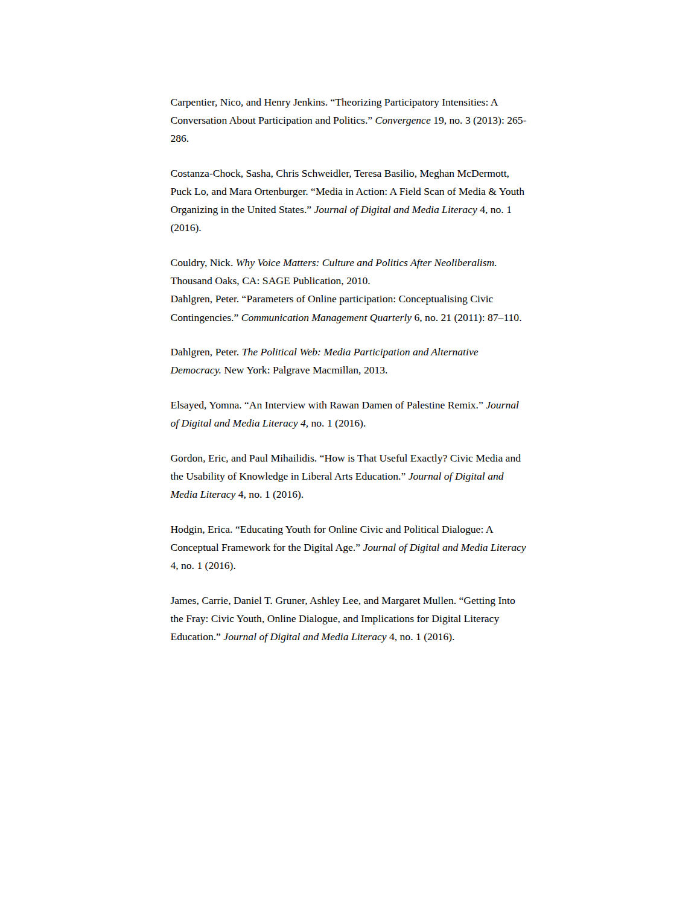Carpentier, Nico, and Henry Jenkins. “Theorizing Participatory Intensities: A Conversation About Participation and Politics.” Convergence 19, no. 3 (2013): 265-286.
Costanza-Chock, Sasha, Chris Schweidler, Teresa Basilio, Meghan McDermott, Puck Lo, and Mara Ortenburger. “Media in Action: A Field Scan of Media & Youth Organizing in the United States.” Journal of Digital and Media Literacy 4, no. 1 (2016).
Couldry, Nick. Why Voice Matters: Culture and Politics After Neoliberalism. Thousand Oaks, CA: SAGE Publication, 2010.
Dahlgren, Peter. “Parameters of Online participation: Conceptualising Civic Contingencies.” Communication Management Quarterly 6, no. 21 (2011): 87–110.
Dahlgren, Peter. The Political Web: Media Participation and Alternative Democracy. New York: Palgrave Macmillan, 2013.
Elsayed, Yomna. “An Interview with Rawan Damen of Palestine Remix.” Journal of Digital and Media Literacy 4, no. 1 (2016).
Gordon, Eric, and Paul Mihailidis. “How is That Useful Exactly? Civic Media and the Usability of Knowledge in Liberal Arts Education.” Journal of Digital and Media Literacy 4, no. 1 (2016).
Hodgin, Erica. “Educating Youth for Online Civic and Political Dialogue: A Conceptual Framework for the Digital Age.” Journal of Digital and Media Literacy 4, no. 1 (2016).
James, Carrie, Daniel T. Gruner, Ashley Lee, and Margaret Mullen. “Getting Into the Fray: Civic Youth, Online Dialogue, and Implications for Digital Literacy Education.” Journal of Digital and Media Literacy 4, no. 1 (2016).